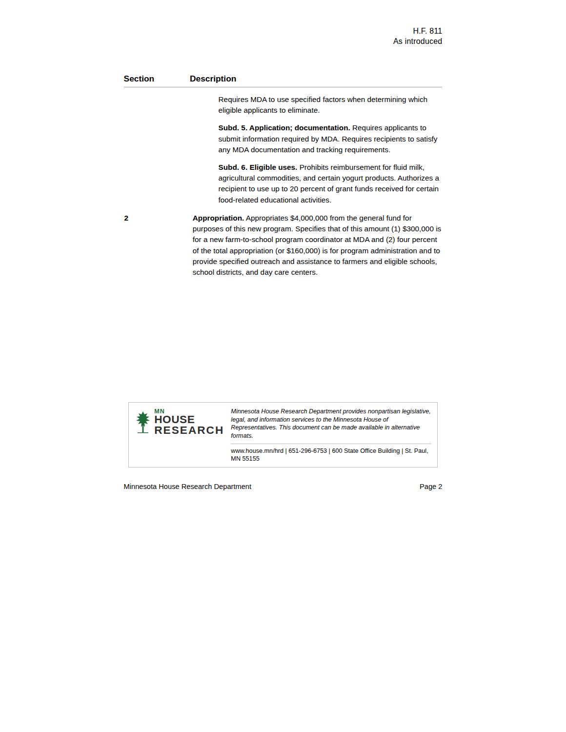H.F. 811
As introduced
| Section | Description |
| --- | --- |
| | Requires MDA to use specified factors when determining which eligible applicants to eliminate. Subd. 5. Application; documentation. Requires applicants to submit information required by MDA. Requires recipients to satisfy any MDA documentation and tracking requirements. Subd. 6. Eligible uses. Prohibits reimbursement for fluid milk, agricultural commodities, and certain yogurt products. Authorizes a recipient to use up to 20 percent of grant funds received for certain food-related educational activities. |
| 2 | Appropriation. Appropriates $4,000,000 from the general fund for purposes of this new program. Specifies that of this amount (1) $300,000 is for a new farm-to-school program coordinator at MDA and (2) four percent of the total appropriation (or $160,000) is for program administration and to provide specified outreach and assistance to farmers and eligible schools, school districts, and day care centers. |
MN HOUSE RESEARCH
Minnesota House Research Department provides nonpartisan legislative, legal, and information services to the Minnesota House of Representatives. This document can be made available in alternative formats.
www.house.mn/hrd | 651-296-6753 | 600 State Office Building | St. Paul, MN 55155
Minnesota House Research Department Page 2